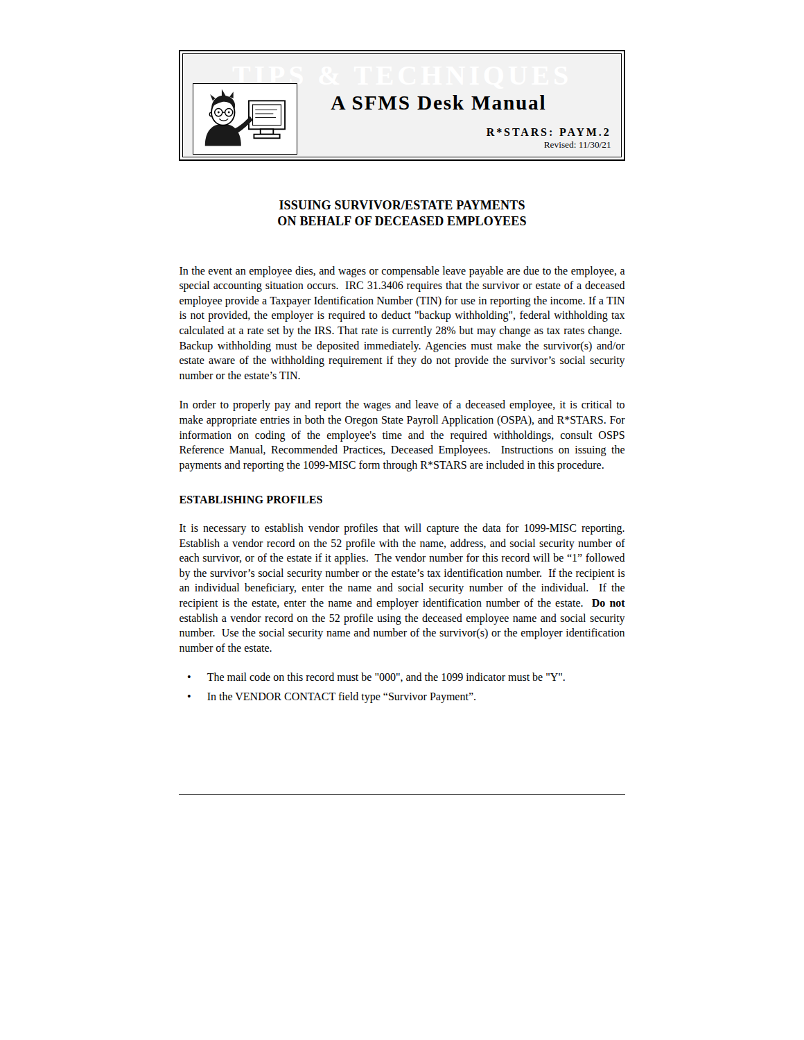TIPS & TECHNIQUES
A SFMS Desk Manual
R*STARS: PAYM.2
Revised: 11/30/21
ISSUING SURVIVOR/ESTATE PAYMENTS ON BEHALF OF DECEASED EMPLOYEES
In the event an employee dies, and wages or compensable leave payable are due to the employee, a special accounting situation occurs. IRC 31.3406 requires that the survivor or estate of a deceased employee provide a Taxpayer Identification Number (TIN) for use in reporting the income. If a TIN is not provided, the employer is required to deduct "backup withholding", federal withholding tax calculated at a rate set by the IRS. That rate is currently 28% but may change as tax rates change. Backup withholding must be deposited immediately. Agencies must make the survivor(s) and/or estate aware of the withholding requirement if they do not provide the survivor’s social security number or the estate’s TIN.
In order to properly pay and report the wages and leave of a deceased employee, it is critical to make appropriate entries in both the Oregon State Payroll Application (OSPA), and R*STARS. For information on coding of the employee's time and the required withholdings, consult OSPS Reference Manual, Recommended Practices, Deceased Employees. Instructions on issuing the payments and reporting the 1099-MISC form through R*STARS are included in this procedure.
Establishing Profiles
It is necessary to establish vendor profiles that will capture the data for 1099-MISC reporting. Establish a vendor record on the 52 profile with the name, address, and social security number of each survivor, or of the estate if it applies. The vendor number for this record will be “1” followed by the survivor’s social security number or the estate’s tax identification number. If the recipient is an individual beneficiary, enter the name and social security number of the individual. If the recipient is the estate, enter the name and employer identification number of the estate. Do not establish a vendor record on the 52 profile using the deceased employee name and social security number. Use the social security name and number of the survivor(s) or the employer identification number of the estate.
The mail code on this record must be "000", and the 1099 indicator must be "Y".
In the VENDOR CONTACT field type “Survivor Payment”.